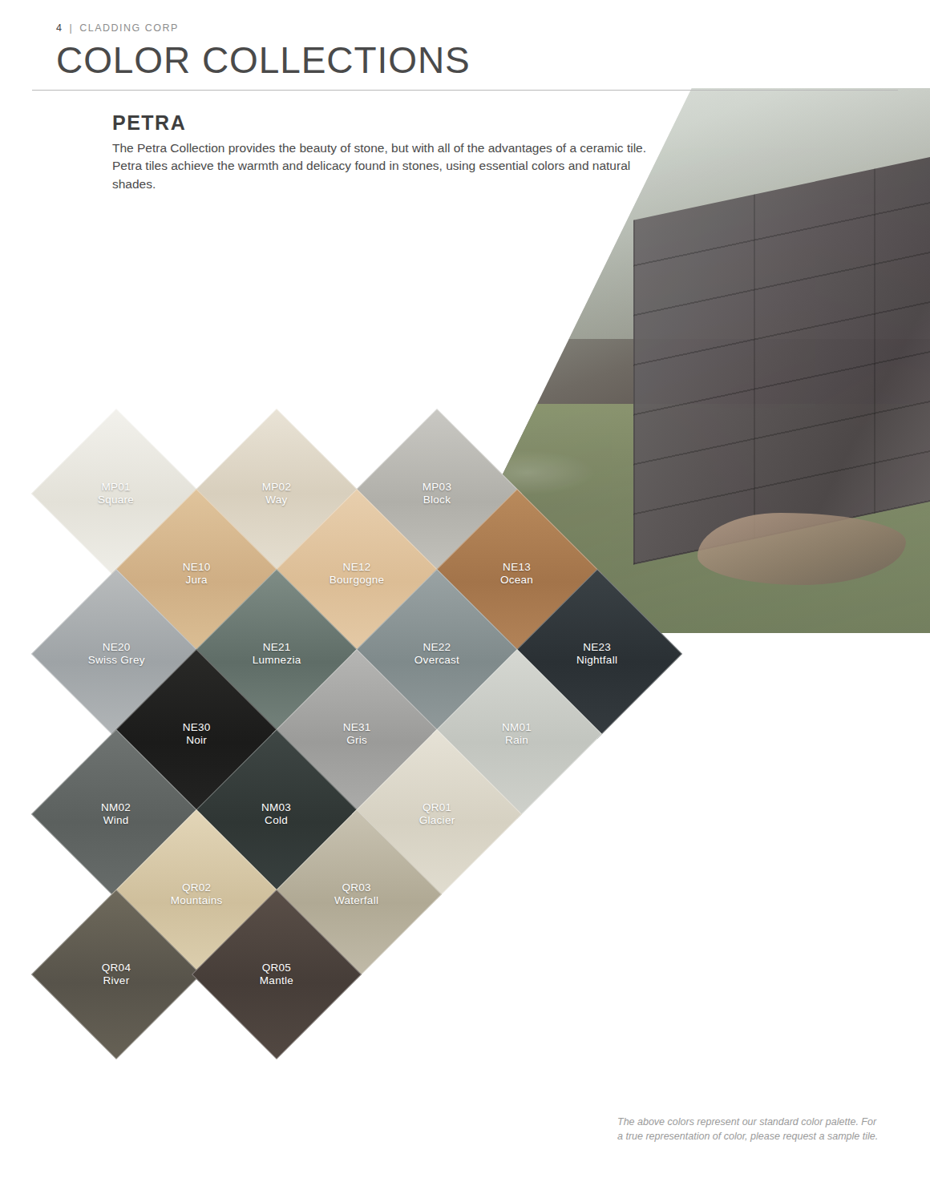4|Cladding Corp
COLOR COLLECTIONS
PETRA
The Petra Collection provides the beauty of stone, but with all of the advantages of a ceramic tile. Petra tiles achieve the warmth and delicacy found in stones, using essential colors and natural shades.
MP01
Square
MP02
Way
MP03
Block
NE10
Jura
NE12
Bourgogne
NE13
Ocean
NE20
Swiss Grey
NE21
Lumnezia
NE22
Overcast
NE23
Nightfall
NE30
Noir
NE31
Gris
NM01
Rain
NM02
Wind
NM03
Cold
QR01
Glacier
QR02
Mountains
QR03
Waterfall
QR04
River
QR05
Mantle
The above colors represent our standard color palette. For a true representation of color, please request a sample tile.